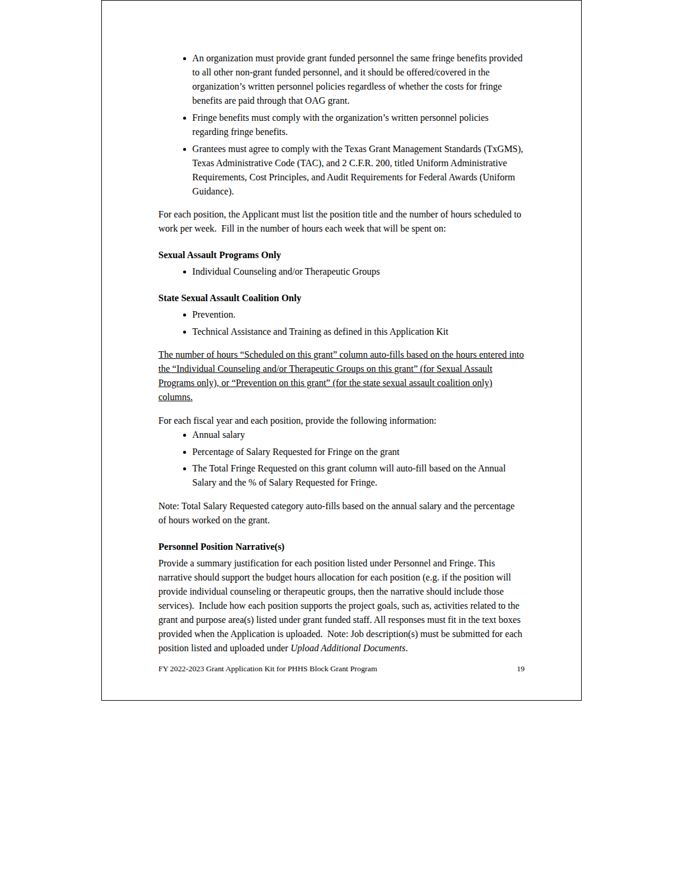An organization must provide grant funded personnel the same fringe benefits provided to all other non-grant funded personnel, and it should be offered/covered in the organization’s written personnel policies regardless of whether the costs for fringe benefits are paid through that OAG grant.
Fringe benefits must comply with the organization’s written personnel policies regarding fringe benefits.
Grantees must agree to comply with the Texas Grant Management Standards (TxGMS), Texas Administrative Code (TAC), and 2 C.F.R. 200, titled Uniform Administrative Requirements, Cost Principles, and Audit Requirements for Federal Awards (Uniform Guidance).
For each position, the Applicant must list the position title and the number of hours scheduled to work per week. Fill in the number of hours each week that will be spent on:
Sexual Assault Programs Only
Individual Counseling and/or Therapeutic Groups
State Sexual Assault Coalition Only
Prevention.
Technical Assistance and Training as defined in this Application Kit
The number of hours “Scheduled on this grant” column auto-fills based on the hours entered into the “Individual Counseling and/or Therapeutic Groups on this grant” (for Sexual Assault Programs only), or “Prevention on this grant” (for the state sexual assault coalition only) columns.
For each fiscal year and each position, provide the following information:
Annual salary
Percentage of Salary Requested for Fringe on the grant
The Total Fringe Requested on this grant column will auto-fill based on the Annual Salary and the % of Salary Requested for Fringe.
Note: Total Salary Requested category auto-fills based on the annual salary and the percentage of hours worked on the grant.
Personnel Position Narrative(s)
Provide a summary justification for each position listed under Personnel and Fringe. This narrative should support the budget hours allocation for each position (e.g. if the position will provide individual counseling or therapeutic groups, then the narrative should include those services). Include how each position supports the project goals, such as, activities related to the grant and purpose area(s) listed under grant funded staff. All responses must fit in the text boxes provided when the Application is uploaded. Note: Job description(s) must be submitted for each position listed and uploaded under Upload Additional Documents.
FY 2022-2023 Grant Application Kit for PHHS Block Grant Program 19